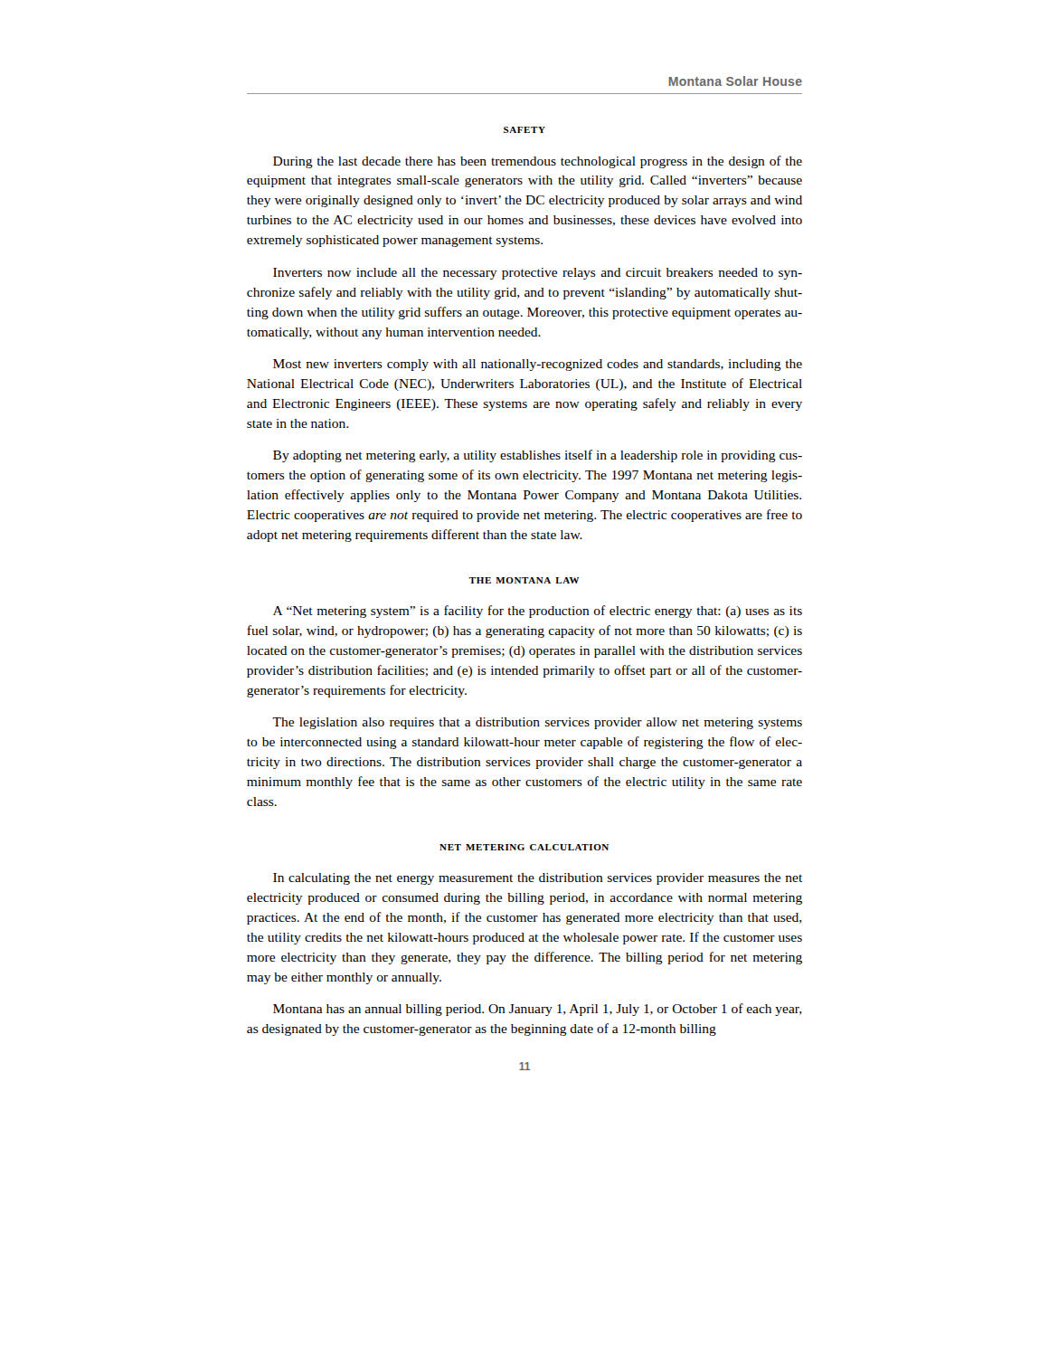Montana Solar House
Safety
During the last decade there has been tremendous technological progress in the design of the equipment that integrates small-scale generators with the utility grid. Called “inverters” because they were originally designed only to ‘invert’ the DC electricity produced by solar arrays and wind turbines to the AC electricity used in our homes and businesses, these devices have evolved into extremely sophisticated power management systems.
Inverters now include all the necessary protective relays and circuit breakers needed to synchronize safely and reliably with the utility grid, and to prevent “islanding” by automatically shutting down when the utility grid suffers an outage. Moreover, this protective equipment operates automatically, without any human intervention needed.
Most new inverters comply with all nationally-recognized codes and standards, including the National Electrical Code (NEC), Underwriters Laboratories (UL), and the Institute of Electrical and Electronic Engineers (IEEE). These systems are now operating safely and reliably in every state in the nation.
By adopting net metering early, a utility establishes itself in a leadership role in providing customers the option of generating some of its own electricity. The 1997 Montana net metering legislation effectively applies only to the Montana Power Company and Montana Dakota Utilities. Electric cooperatives are not required to provide net metering. The electric cooperatives are free to adopt net metering requirements different than the state law.
The Montana Law
A “Net metering system” is a facility for the production of electric energy that: (a) uses as its fuel solar, wind, or hydropower; (b) has a generating capacity of not more than 50 kilowatts; (c) is located on the customer-generator’s premises; (d) operates in parallel with the distribution services provider’s distribution facilities; and (e) is intended primarily to offset part or all of the customer-generator’s requirements for electricity.
The legislation also requires that a distribution services provider allow net metering systems to be interconnected using a standard kilowatt-hour meter capable of registering the flow of electricity in two directions. The distribution services provider shall charge the customer-generator a minimum monthly fee that is the same as other customers of the electric utility in the same rate class.
Net Metering Calculation
In calculating the net energy measurement the distribution services provider measures the net electricity produced or consumed during the billing period, in accordance with normal metering practices. At the end of the month, if the customer has generated more electricity than that used, the utility credits the net kilowatt-hours produced at the wholesale power rate. If the customer uses more electricity than they generate, they pay the difference. The billing period for net metering may be either monthly or annually.
Montana has an annual billing period. On January 1, April 1, July 1, or October 1 of each year, as designated by the customer-generator as the beginning date of a 12-month billing
11